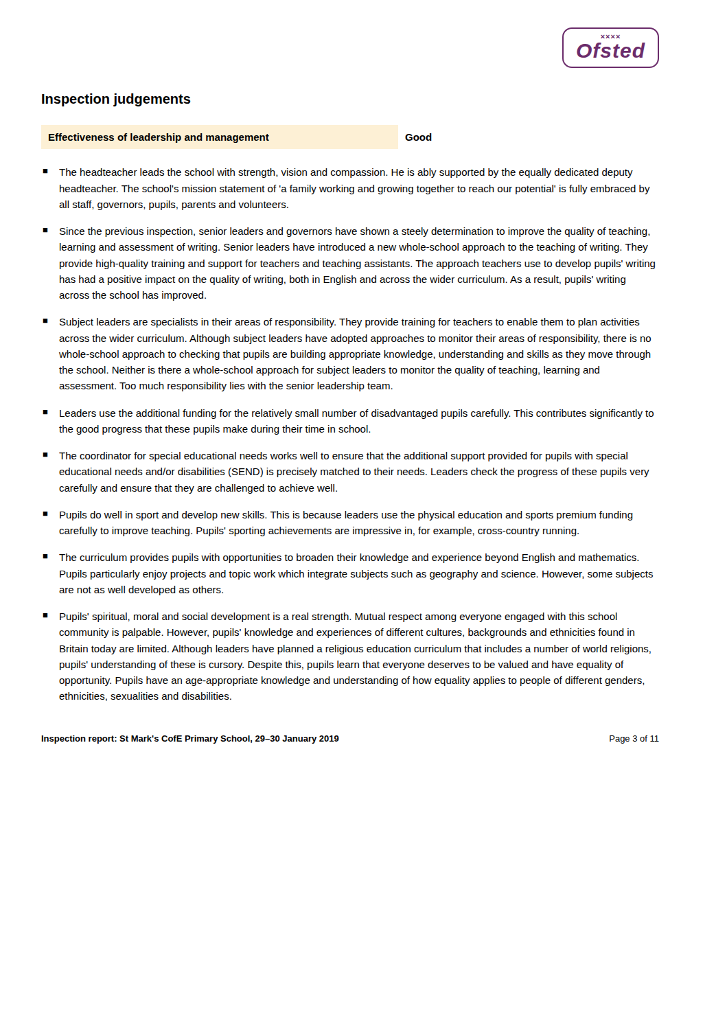××××
Ofsted
Inspection judgements
Effectiveness of leadership and management
Good
The headteacher leads the school with strength, vision and compassion. He is ably supported by the equally dedicated deputy headteacher. The school's mission statement of 'a family working and growing together to reach our potential' is fully embraced by all staff, governors, pupils, parents and volunteers.
Since the previous inspection, senior leaders and governors have shown a steely determination to improve the quality of teaching, learning and assessment of writing. Senior leaders have introduced a new whole-school approach to the teaching of writing. They provide high-quality training and support for teachers and teaching assistants. The approach teachers use to develop pupils' writing has had a positive impact on the quality of writing, both in English and across the wider curriculum. As a result, pupils' writing across the school has improved.
Subject leaders are specialists in their areas of responsibility. They provide training for teachers to enable them to plan activities across the wider curriculum. Although subject leaders have adopted approaches to monitor their areas of responsibility, there is no whole-school approach to checking that pupils are building appropriate knowledge, understanding and skills as they move through the school. Neither is there a whole-school approach for subject leaders to monitor the quality of teaching, learning and assessment. Too much responsibility lies with the senior leadership team.
Leaders use the additional funding for the relatively small number of disadvantaged pupils carefully. This contributes significantly to the good progress that these pupils make during their time in school.
The coordinator for special educational needs works well to ensure that the additional support provided for pupils with special educational needs and/or disabilities (SEND) is precisely matched to their needs. Leaders check the progress of these pupils very carefully and ensure that they are challenged to achieve well.
Pupils do well in sport and develop new skills. This is because leaders use the physical education and sports premium funding carefully to improve teaching. Pupils' sporting achievements are impressive in, for example, cross-country running.
The curriculum provides pupils with opportunities to broaden their knowledge and experience beyond English and mathematics. Pupils particularly enjoy projects and topic work which integrate subjects such as geography and science. However, some subjects are not as well developed as others.
Pupils' spiritual, moral and social development is a real strength. Mutual respect among everyone engaged with this school community is palpable. However, pupils' knowledge and experiences of different cultures, backgrounds and ethnicities found in Britain today are limited. Although leaders have planned a religious education curriculum that includes a number of world religions, pupils' understanding of these is cursory. Despite this, pupils learn that everyone deserves to be valued and have equality of opportunity. Pupils have an age-appropriate knowledge and understanding of how equality applies to people of different genders, ethnicities, sexualities and disabilities.
Inspection report: St Mark's CofE Primary School, 29–30 January 2019
Page 3 of 11